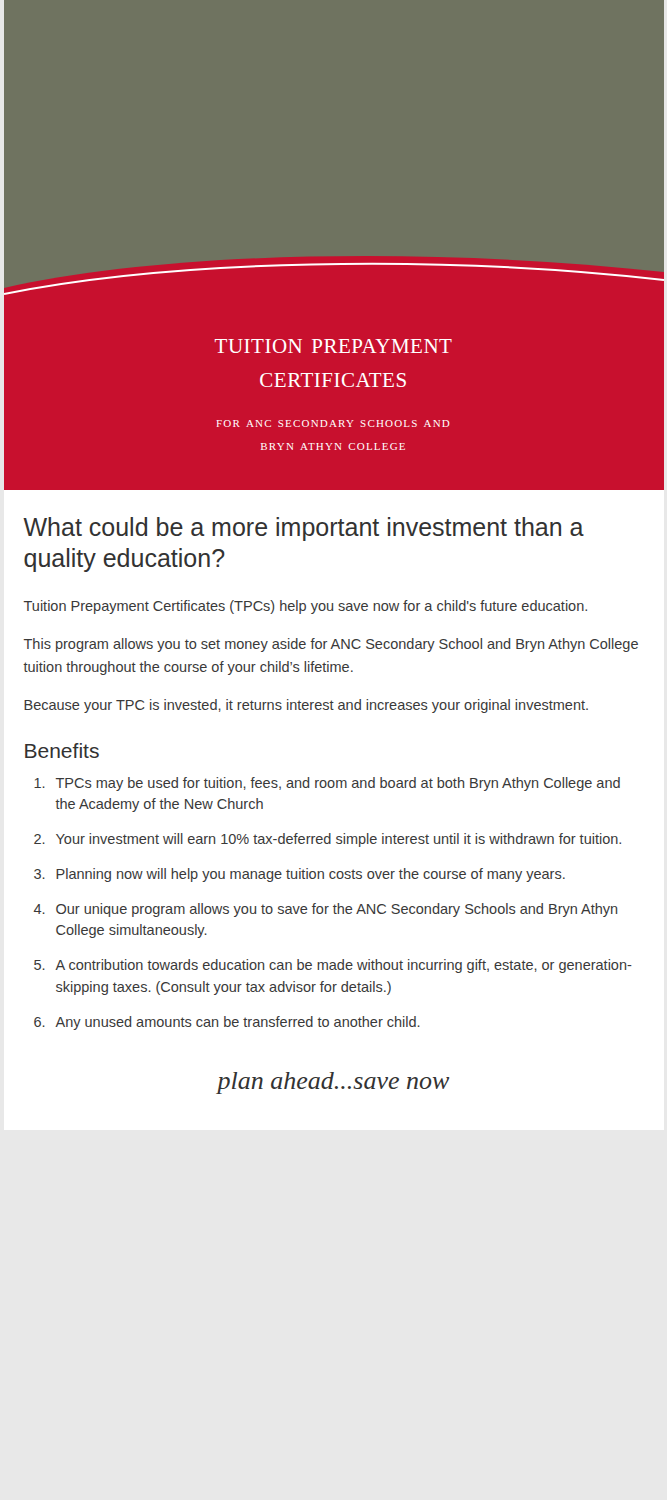Tuition Prepayment Certificates
for ANC secondary schools and
Bryn Athyn College
What could be a more important investment than a quality education?
Tuition Prepayment Certificates (TPCs) help you save now for a child's future education.
This program allows you to set money aside for ANC Secondary School and Bryn Athyn College tuition throughout the course of your child’s lifetime.
Because your TPC is invested, it returns interest and increases your original investment.
Benefits
TPCs may be used for tuition, fees, and room and board at both Bryn Athyn College and the Academy of the New Church
Your investment will earn 10% tax-deferred simple interest until it is withdrawn for tuition.
Planning now will help you manage tuition costs over the course of many years.
Our unique program allows you to save for the ANC Secondary Schools and Bryn Athyn College simultaneously.
A contribution towards education can be made without incurring gift, estate, or generation-skipping taxes. (Consult your tax advisor for details.)
Any unused amounts can be transferred to another child.
plan ahead...save now